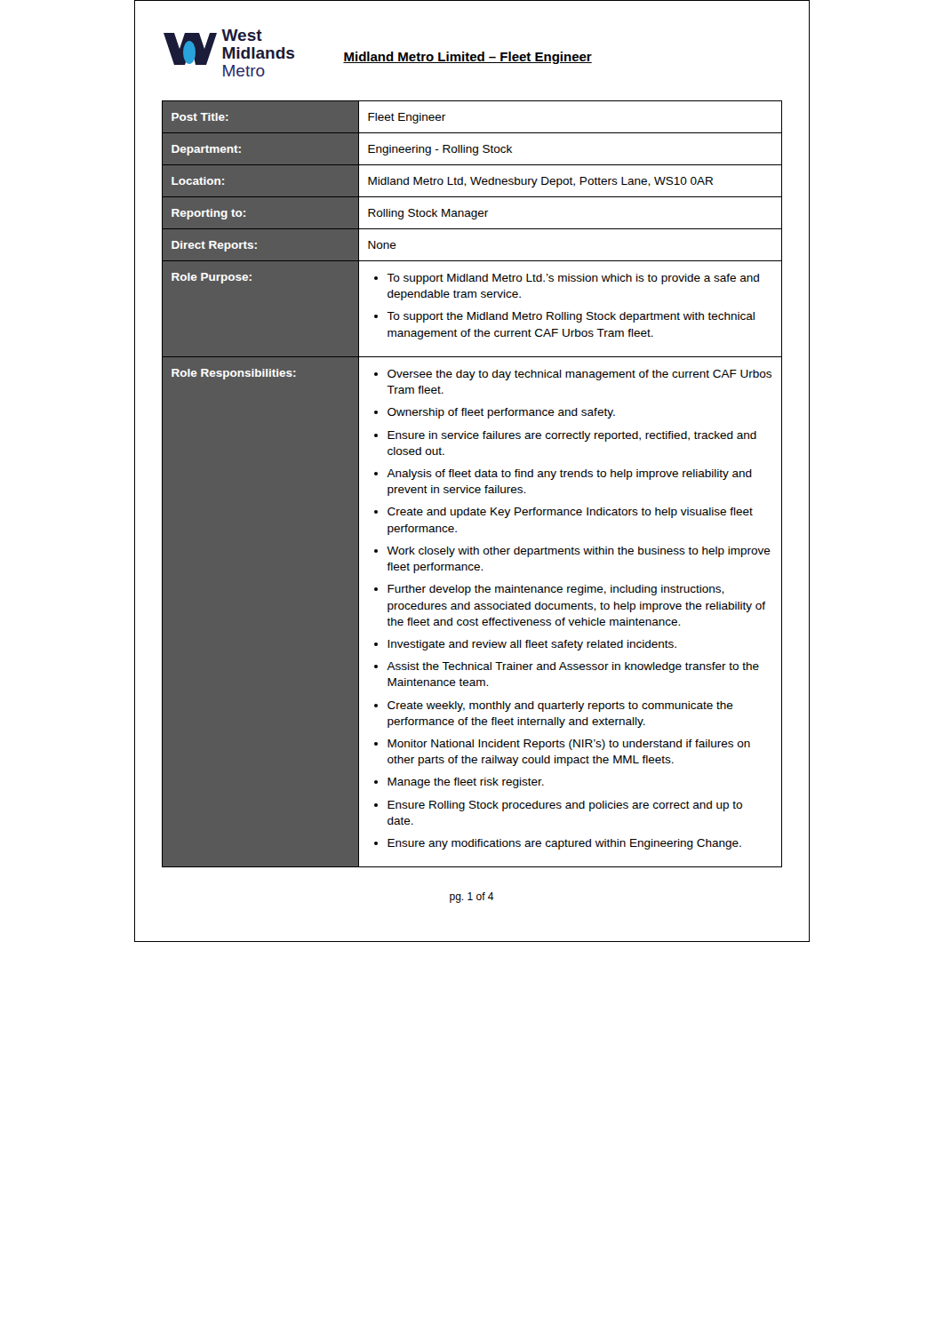West
Midlands
Metro
Midland Metro Limited – Fleet Engineer
| Post Title: | Fleet Engineer |
| Department: | Engineering - Rolling Stock |
| Location: | Midland Metro Ltd, Wednesbury Depot, Potters Lane, WS10 0AR |
| Reporting to: | Rolling Stock Manager |
| Direct Reports: | None |
| Role Purpose: | To support Midland Metro Ltd.’s mission which is to provide a safe and dependable tram service. To support the Midland Metro Rolling Stock department with technical management of the current CAF Urbos Tram fleet. |
| Role Responsibilities: | Oversee the day to day technical management of the current CAF Urbos Tram fleet. Ownership of fleet performance and safety. Ensure in service failures are correctly reported, rectified, tracked and closed out. Analysis of fleet data to find any trends to help improve reliability and prevent in service failures. Create and update Key Performance Indicators to help visualise fleet performance. Work closely with other departments within the business to help improve fleet performance. Further develop the maintenance regime, including instructions, procedures and associated documents, to help improve the reliability of the fleet and cost effectiveness of vehicle maintenance. Investigate and review all fleet safety related incidents. Assist the Technical Trainer and Assessor in knowledge transfer to the Maintenance team. Create weekly, monthly and quarterly reports to communicate the performance of the fleet internally and externally. Monitor National Incident Reports (NIR’s) to understand if failures on other parts of the railway could impact the MML fleets. Manage the fleet risk register. Ensure Rolling Stock procedures and policies are correct and up to date. Ensure any modifications are captured within Engineering Change. |
pg. 1 of 4